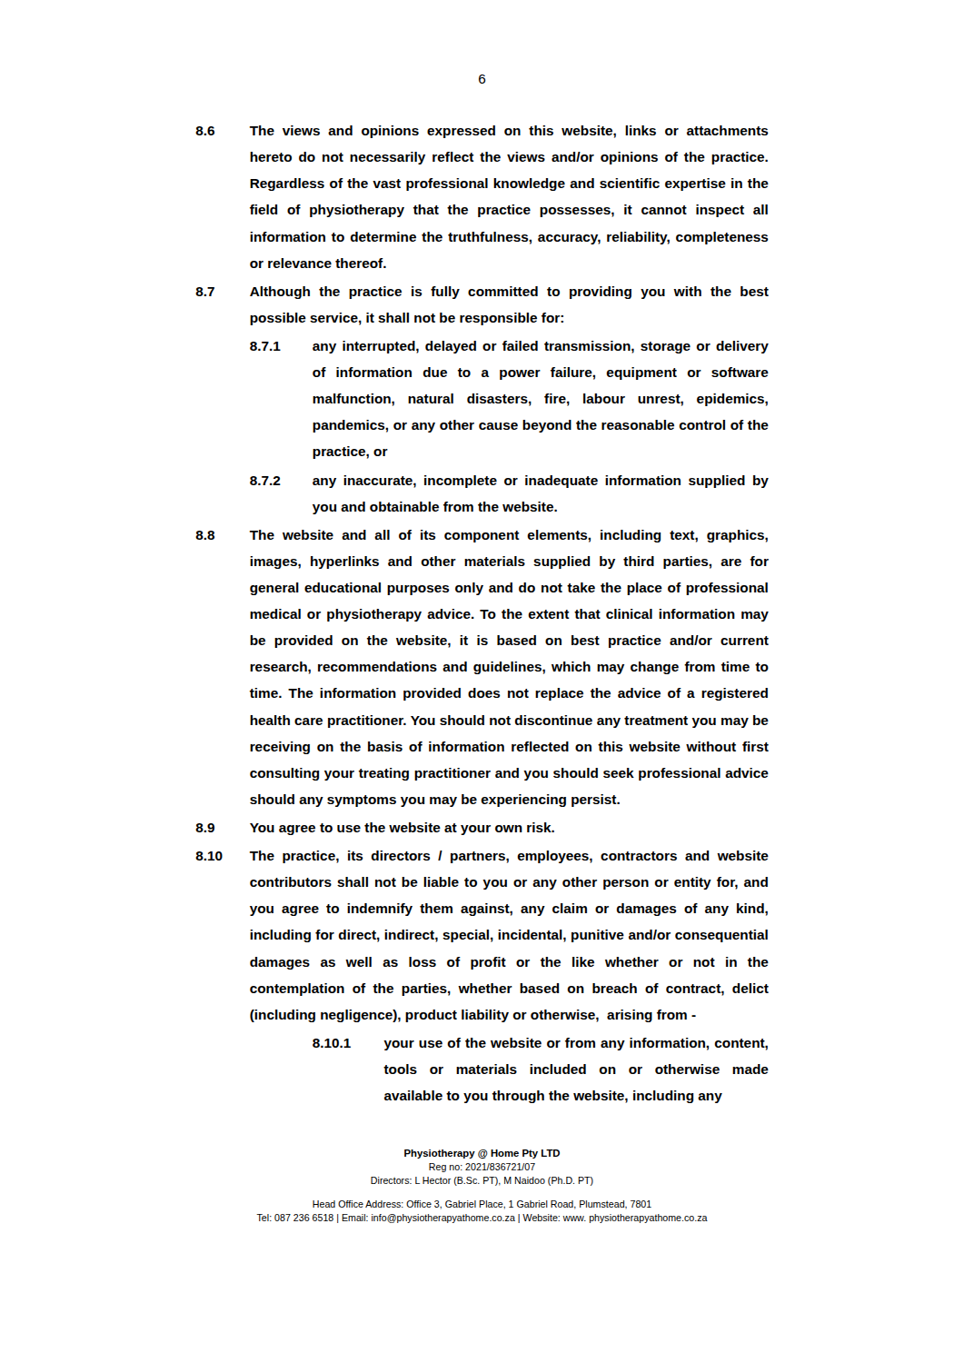6
8.6
The views and opinions expressed on this website, links or attachments hereto do not necessarily reflect the views and/or opinions of the practice. Regardless of the vast professional knowledge and scientific expertise in the field of physiotherapy that the practice possesses, it cannot inspect all information to determine the truthfulness, accuracy, reliability, completeness or relevance thereof.
8.7
Although the practice is fully committed to providing you with the best possible service, it shall not be responsible for:
8.7.1
any interrupted, delayed or failed transmission, storage or delivery of information due to a power failure, equipment or software malfunction, natural disasters, fire, labour unrest, epidemics, pandemics, or any other cause beyond the reasonable control of the practice, or
8.7.2
any inaccurate, incomplete or inadequate information supplied by you and obtainable from the website.
8.8
The website and all of its component elements, including text, graphics, images, hyperlinks and other materials supplied by third parties, are for general educational purposes only and do not take the place of professional medical or physiotherapy advice. To the extent that clinical information may be provided on the website, it is based on best practice and/or current research, recommendations and guidelines, which may change from time to time. The information provided does not replace the advice of a registered health care practitioner. You should not discontinue any treatment you may be receiving on the basis of information reflected on this website without first consulting your treating practitioner and you should seek professional advice should any symptoms you may be experiencing persist.
8.9
You agree to use the website at your own risk.
8.10
The practice, its directors / partners, employees, contractors and website contributors shall not be liable to you or any other person or entity for, and you agree to indemnify them against, any claim or damages of any kind, including for direct, indirect, special, incidental, punitive and/or consequential damages as well as loss of profit or the like whether or not in the contemplation of the parties, whether based on breach of contract, delict (including negligence), product liability or otherwise, arising from -
8.10.1
your use of the website or from any information, content, tools or materials included on or otherwise made available to you through the website, including any
Physiotherapy @ Home Pty LTD
Reg no: 2021/836721/07
Directors: L Hector (B.Sc. PT), M Naidoo (Ph.D. PT)
Head Office Address: Office 3, Gabriel Place, 1 Gabriel Road, Plumstead, 7801
Tel: 087 236 6518 | Email: info@physiotherapyathome.co.za | Website: www. physiotherapyathome.co.za